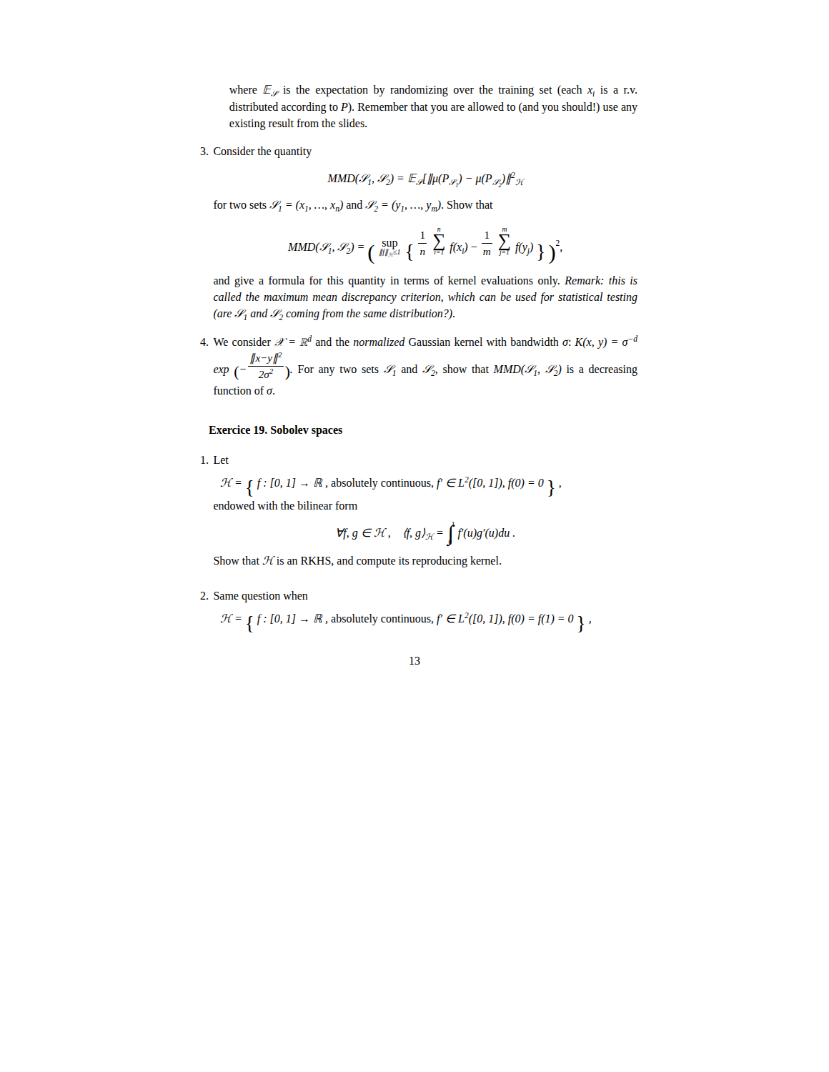where 𝔼𝒮 is the expectation by randomizing over the training set (each xi is a r.v. distributed according to P). Remember that you are allowed to (and you should!) use any existing result from the slides.
3.
Consider the quantity
MMD(𝒮1, 𝒮2) = 𝔼𝒮[∥μ(P𝒮1) − μ(P𝒮2)∥2ℋ
for two sets 𝒮1 = (x1, …, xn) and 𝒮2 = (y1, …, ym). Show that
MMD(𝒮1, 𝒮2) = ( sup ∥f∥ℋ≤1 { 1 n n ∑ i=1 f(xi) − 1 m m ∑ j=1 f(yj) } )2,
and give a formula for this quantity in terms of kernel evaluations only. Remark: this is called the maximum mean discrepancy criterion, which can be used for statistical testing (are 𝒮1 and 𝒮2 coming from the same distribution?).
4.
We consider 𝒳 = ℝd and the normalized Gaussian kernel with bandwidth σ: K(x, y) = σ−d exp (−∥x−y∥22σ2). For any two sets 𝒮1 and 𝒮2, show that MMD(𝒮1, 𝒮2) is a decreasing function of σ.
Exercice 19. Sobolev spaces
1.
Let
ℋ = { f : [0, 1] → ℝ , absolutely continuous, f′ ∈ L2([0, 1]), f(0) = 0 } ,
endowed with the bilinear form
∀f, g ∈ ℋ , ⟨f, g⟩ℋ = 1∫0 f′(u)g′(u)du .
Show that ℋ is an RKHS, and compute its reproducing kernel.
2.
Same question when
ℋ = { f : [0, 1] → ℝ , absolutely continuous, f′ ∈ L2([0, 1]), f(0) = f(1) = 0 } ,
13